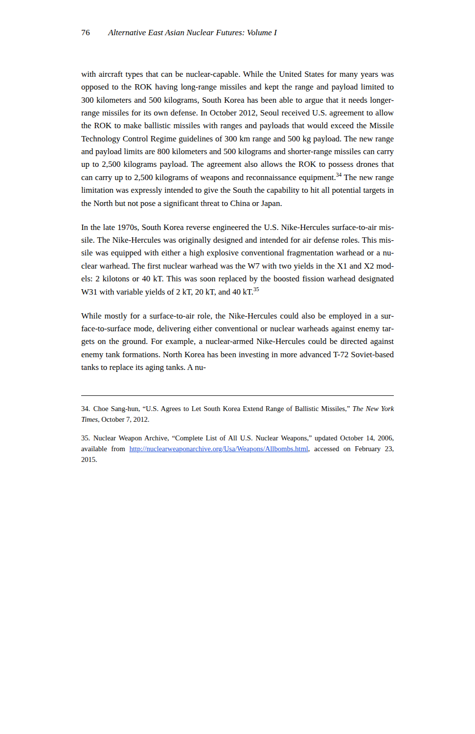76 Alternative East Asian Nuclear Futures: Volume I
with aircraft types that can be nuclear-capable. While the United States for many years was opposed to the ROK having long-range missiles and kept the range and payload limited to 300 kilometers and 500 kilograms, South Korea has been able to argue that it needs longer-range missiles for its own defense. In October 2012, Seoul received U.S. agreement to allow the ROK to make ballistic missiles with ranges and payloads that would exceed the Missile Technology Control Regime guidelines of 300 km range and 500 kg payload. The new range and payload limits are 800 kilometers and 500 kilograms and shorter-range missiles can carry up to 2,500 kilograms payload. The agreement also allows the ROK to possess drones that can carry up to 2,500 kilograms of weapons and reconnaissance equipment.34 The new range limitation was expressly intended to give the South the capability to hit all potential targets in the North but not pose a significant threat to China or Japan.
In the late 1970s, South Korea reverse engineered the U.S. Nike-Hercules surface-to-air missile. The Nike-Hercules was originally designed and intended for air defense roles. This missile was equipped with either a high explosive conventional fragmentation warhead or a nuclear warhead. The first nuclear warhead was the W7 with two yields in the X1 and X2 models: 2 kilotons or 40 kT. This was soon replaced by the boosted fission warhead designated W31 with variable yields of 2 kT, 20 kT, and 40 kT.35
While mostly for a surface-to-air role, the Nike-Hercules could also be employed in a surface-to-surface mode, delivering either conventional or nuclear warheads against enemy targets on the ground. For example, a nuclear-armed Nike-Hercules could be directed against enemy tank formations. North Korea has been investing in more advanced T-72 Soviet-based tanks to replace its aging tanks. A nu-
34. Choe Sang-hun, “U.S. Agrees to Let South Korea Extend Range of Ballistic Missiles,” The New York Times, October 7, 2012.
35. Nuclear Weapon Archive, “Complete List of All U.S. Nuclear Weapons,” updated October 14, 2006, available from http://nuclearweaponarchive.org/Usa/Weapons/Allbombs.html, accessed on February 23, 2015.